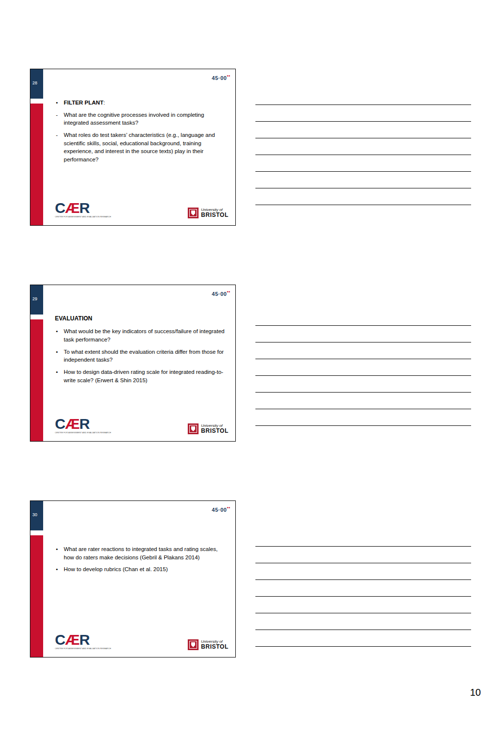28
45·00••
FILTER PLANT:
What are the cognitive processes involved in completing integrated assessment tasks?
What roles do test takers’ characteristics (e.g., language and scientific skills, social, educational background, training experience, and interest in the source texts) play in their performance?
CÆR
CENTRE FOR ASSESSMENT AND EVALUATION RESEARCH
University of BRISTOL
29
45·00••
EVALUATION
What would be the key indicators of success/failure of integrated task performance?
To what extent should the evaluation criteria differ from those for independent tasks?
How to design data-driven rating scale for integrated reading-to-write scale? (Erwert & Shin 2015)
CÆR
CENTRE FOR ASSESSMENT AND EVALUATION RESEARCH
University of BRISTOL
30
45·00••
What are rater reactions to integrated tasks and rating scales, how do raters make decisions (Gebril & Plakans 2014)
How to develop rubrics (Chan et al. 2015)
CÆR
CENTRE FOR ASSESSMENT AND EVALUATION RESEARCH
University of BRISTOL
10